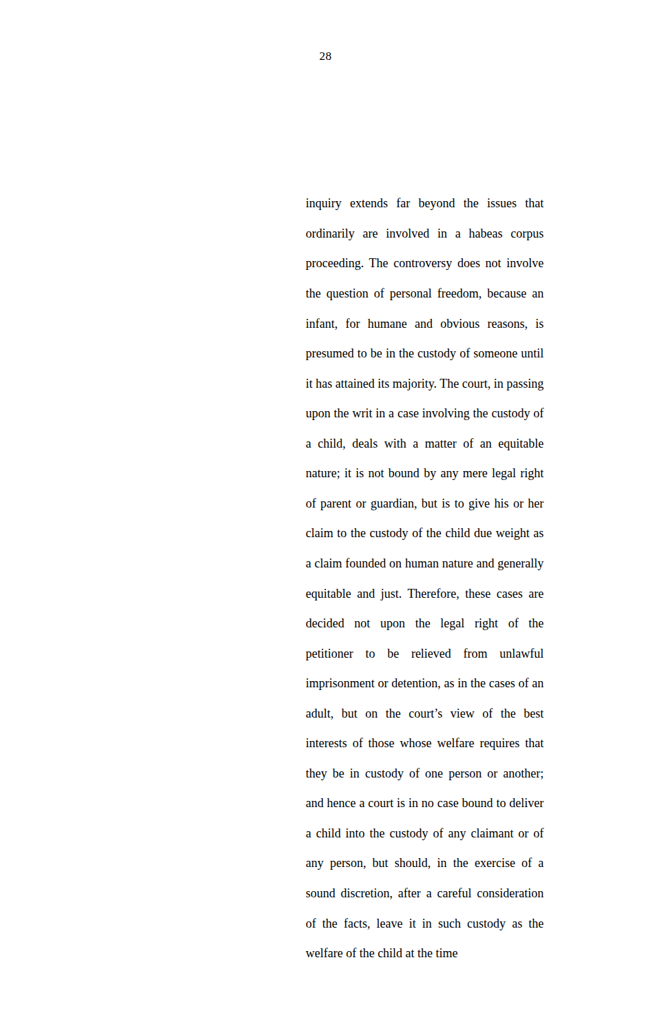28
inquiry extends far beyond the issues that ordinarily are involved in a habeas corpus proceeding. The controversy does not involve the question of personal freedom, because an infant, for humane and obvious reasons, is presumed to be in the custody of someone until it has attained its majority. The court, in passing upon the writ in a case involving the custody of a child, deals with a matter of an equitable nature; it is not bound by any mere legal right of parent or guardian, but is to give his or her claim to the custody of the child due weight as a claim founded on human nature and generally equitable and just. Therefore, these cases are decided not upon the legal right of the petitioner to be relieved from unlawful imprisonment or detention, as in the cases of an adult, but on the court’s view of the best interests of those whose welfare requires that they be in custody of one person or another; and hence a court is in no case bound to deliver a child into the custody of any claimant or of any person, but should, in the exercise of a sound discretion, after a careful consideration of the facts, leave it in such custody as the welfare of the child at the time